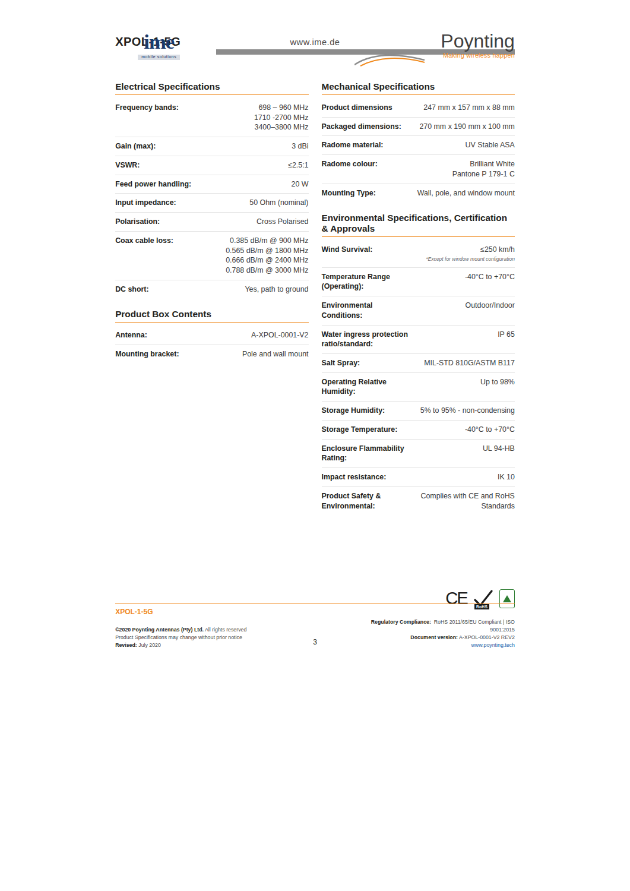XPOL-1-5G
ime
mobile solutions
www.ime.de
Poynting
Making wireless happen
Electrical Specifications
| Frequency bands: | 698 – 960 MHz 1710 -2700 MHz 3400–3800 MHz |
| Gain (max): | 3 dBi |
| VSWR: | ≤2.5:1 |
| Feed power handling: | 20 W |
| Input impedance: | 50 Ohm (nominal) |
| Polarisation: | Cross Polarised |
| Coax cable loss: | 0.385 dB/m @ 900 MHz 0.565 dB/m @ 1800 MHz 0.666 dB/m @ 2400 MHz 0.788 dB/m @ 3000 MHz |
| DC short: | Yes, path to ground |
Product Box Contents
| Antenna: | A-XPOL-0001-V2 |
| Mounting bracket: | Pole and wall mount |
Mechanical Specifications
| Product dimensions | 247 mm x 157 mm x 88 mm |
| Packaged dimensions: | 270 mm x 190 mm x 100 mm |
| Radome material: | UV Stable ASA |
| Radome colour: | Brilliant White Pantone P 179-1 C |
| Mounting Type: | Wall, pole, and window mount |
Environmental Specifications, Certification & Approvals
| Wind Survival: | ≤250 km/h *Except for window mount configuration |
| Temperature Range (Operating): | -40°C to +70°C |
| Environmental Conditions: | Outdoor/Indoor |
| Water ingress protection ratio/standard: | IP 65 |
| Salt Spray: | MIL-STD 810G/ASTM B117 |
| Operating Relative Humidity: | Up to 98% |
| Storage Humidity: | 5% to 95% - non-condensing |
| Storage Temperature: | -40°C to +70°C |
| Enclosure Flammability Rating: | UL 94-HB |
| Impact resistance: | IK 10 |
| Product Safety & Environmental: | Complies with CE and RoHS Standards |
CE
RoHS
XPOL-1-5G
©2020 Poynting Antennas (Pty) Ltd. All rights reserved
Product Specifications may change without prior notice
Revised: July 2020
3
Regulatory Compliance: RoHS 2011/65/EU Compliant | ISO 9001:2015
Document version: A-XPOL-0001-V2 REV2
www.poynting.tech